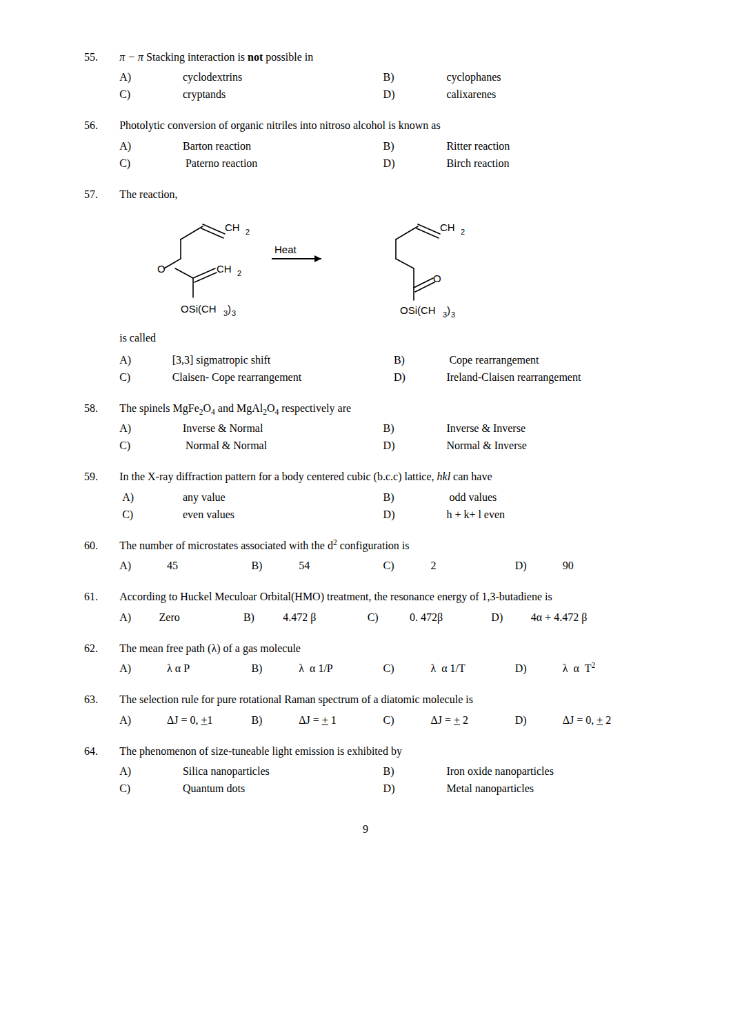π − π Stacking interaction is not possible in
| A) | cyclodextrins | B) | cyclophanes |
| C) | cryptands | D) | calixarenes |
Photolytic conversion of organic nitriles into nitroso alcohol is known as
| A) | Barton reaction | B) | Ritter reaction |
| C) | Paterno reaction | D) | Birch reaction |
The reaction,
CH 2 CH 2 O OSi(CH 3 ) 3 Heat CH 2 O OSi(CH 3 ) 3
is called
| A) | [3,3] sigmatropic shift | B) | Cope rearrangement |
| C) | Claisen- Cope rearrangement | D) | Ireland-Claisen rearrangement |
The spinels MgFe2O4 and MgAl2O4 respectively are
| A) | Inverse & Normal | B) | Inverse & Inverse |
| C) | Normal & Normal | D) | Normal & Inverse |
In the X-ray diffraction pattern for a body centered cubic (b.c.c) lattice, hkl can have
| A) | any value | B) | odd values |
| C) | even values | D) | h + k+ l even |
The number of microstates associated with the d2 configuration is
| A) | 45 | B) | 54 | C) | 2 | D) | 90 |
According to Huckel Meculoar Orbital(HMO) treatment, the resonance energy of 1,3-butadiene is
| A) | Zero | B) | 4.472 β | C) | 0. 472β | D) | 4α + 4.472 β |
The mean free path (λ) of a gas molecule
| A) | λ α P | B) | λ α 1/P | C) | λ α 1/T | D) | λ α T 2 |
The selection rule for pure rotational Raman spectrum of a diatomic molecule is
| A) | ΔJ = 0, + 1 | B) | ΔJ = + 1 | C) | ΔJ = + 2 | D) | ΔJ = 0, + 2 |
The phenomenon of size-tuneable light emission is exhibited by
| A) | Silica nanoparticles | B) | Iron oxide nanoparticles |
| C) | Quantum dots | D) | Metal nanoparticles |
9